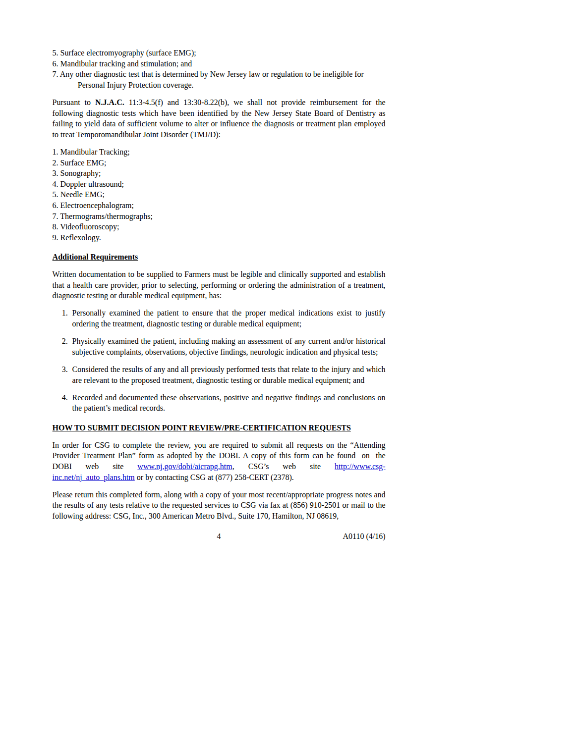5. Surface electromyography (surface EMG);
6. Mandibular tracking and stimulation; and
7. Any other diagnostic test that is determined by New Jersey law or regulation to be ineligible for Personal Injury Protection coverage.
Pursuant to N.J.A.C. 11:3-4.5(f) and 13:30-8.22(b), we shall not provide reimbursement for the following diagnostic tests which have been identified by the New Jersey State Board of Dentistry as failing to yield data of sufficient volume to alter or influence the diagnosis or treatment plan employed to treat Temporomandibular Joint Disorder (TMJ/D):
1. Mandibular Tracking;
2. Surface EMG;
3. Sonography;
4. Doppler ultrasound;
5. Needle EMG;
6. Electroencephalogram;
7. Thermograms/thermographs;
8. Videofluoroscopy;
9. Reflexology.
Additional Requirements
Written documentation to be supplied to Farmers must be legible and clinically supported and establish that a health care provider, prior to selecting, performing or ordering the administration of a treatment, diagnostic testing or durable medical equipment, has:
Personally examined the patient to ensure that the proper medical indications exist to justify ordering the treatment, diagnostic testing or durable medical equipment;
Physically examined the patient, including making an assessment of any current and/or historical subjective complaints, observations, objective findings, neurologic indication and physical tests;
Considered the results of any and all previously performed tests that relate to the injury and which are relevant to the proposed treatment, diagnostic testing or durable medical equipment; and
Recorded and documented these observations, positive and negative findings and conclusions on the patient’s medical records.
HOW TO SUBMIT DECISION POINT REVIEW/PRE-CERTIFICATION REQUESTS
In order for CSG to complete the review, you are required to submit all requests on the “Attending Provider Treatment Plan” form as adopted by the DOBI. A copy of this form can be found on the DOBI web site www.nj.gov/dobi/aicrapg.htm, CSG’s web site http://www.csg-inc.net/nj_auto_plans.htm or by contacting CSG at (877) 258-CERT (2378).
Please return this completed form, along with a copy of your most recent/appropriate progress notes and the results of any tests relative to the requested services to CSG via fax at (856) 910-2501 or mail to the following address: CSG, Inc., 300 American Metro Blvd., Suite 170, Hamilton, NJ 08619,
4
A0110 (4/16)